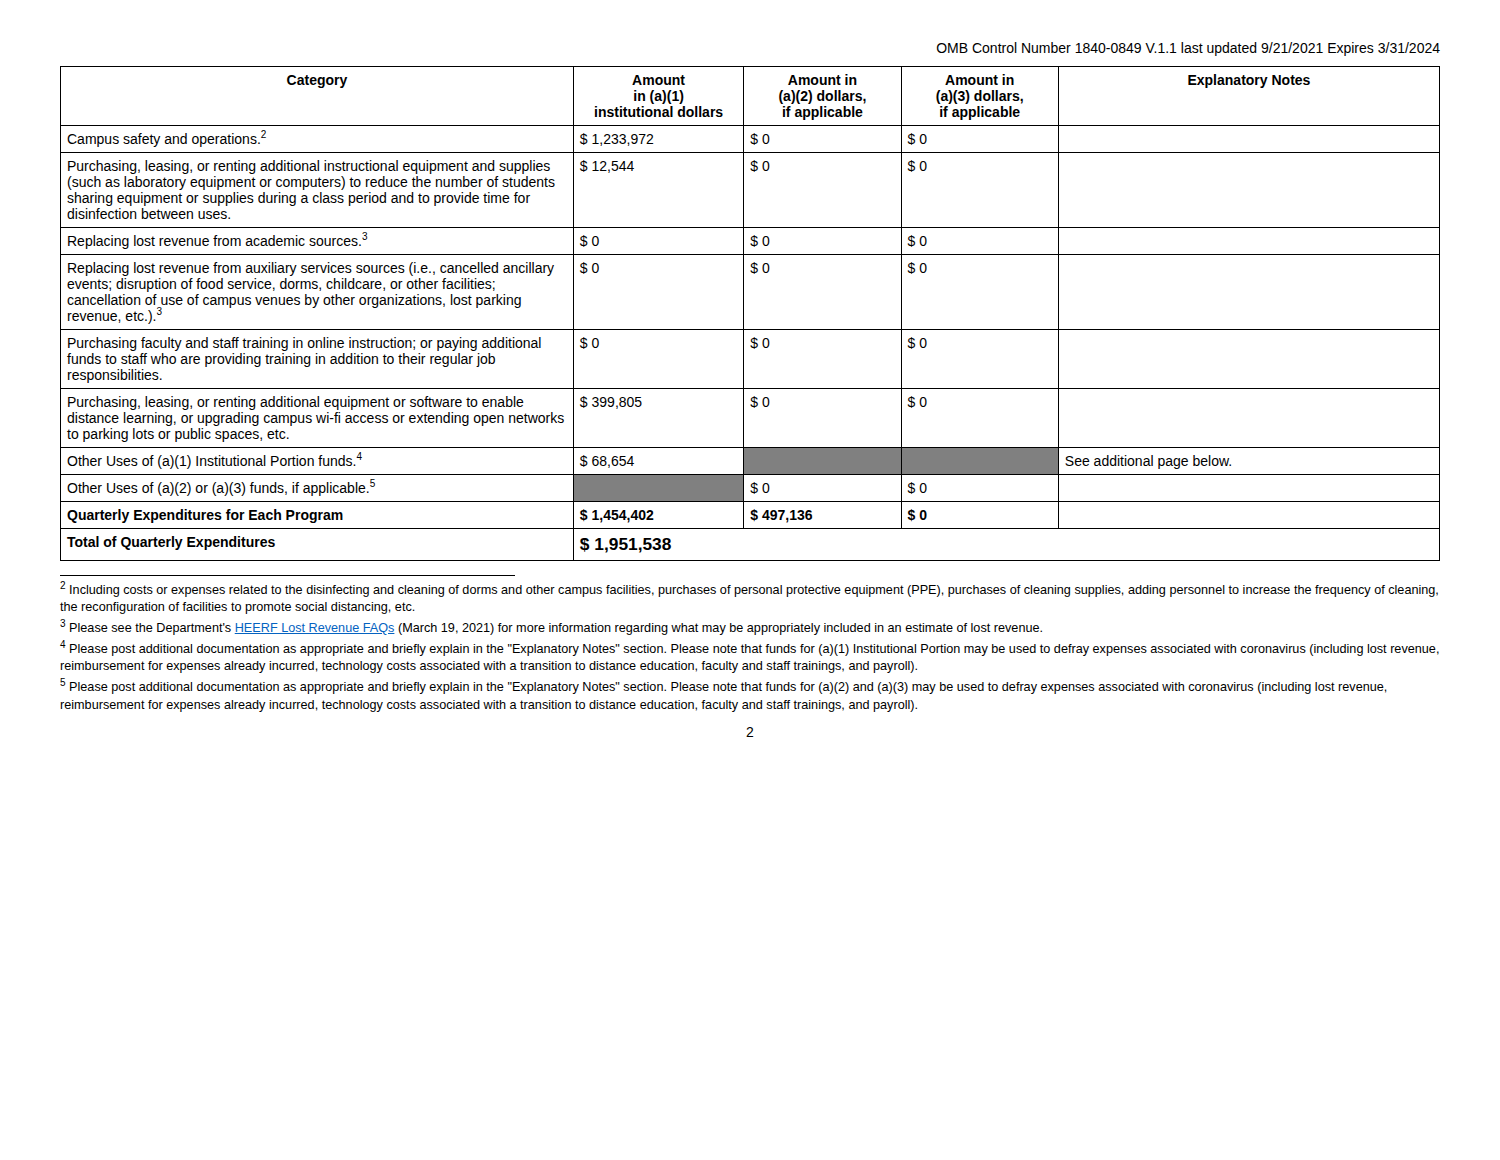OMB Control Number 1840-0849 V.1.1 last updated 9/21/2021 Expires 3/31/2024
| Category | Amount in (a)(1) institutional dollars | Amount in (a)(2) dollars, if applicable | Amount in (a)(3) dollars, if applicable | Explanatory Notes |
| --- | --- | --- | --- | --- |
| Campus safety and operations. 2 | $ 1,233,972 | $ 0 | $ 0 | |
| Purchasing, leasing, or renting additional instructional equipment and supplies (such as laboratory equipment or computers) to reduce the number of students sharing equipment or supplies during a class period and to provide time for disinfection between uses. | $ 12,544 | $ 0 | $ 0 | |
| Replacing lost revenue from academic sources. 3 | $ 0 | $ 0 | $ 0 | |
| Replacing lost revenue from auxiliary services sources (i.e., cancelled ancillary events; disruption of food service, dorms, childcare, or other facilities; cancellation of use of campus venues by other organizations, lost parking revenue, etc.). 3 | $ 0 | $ 0 | $ 0 | |
| Purchasing faculty and staff training in online instruction; or paying additional funds to staff who are providing training in addition to their regular job responsibilities. | $ 0 | $ 0 | $ 0 | |
| Purchasing, leasing, or renting additional equipment or software to enable distance learning, or upgrading campus wi-fi access or extending open networks to parking lots or public spaces, etc. | $ 399,805 | $ 0 | $ 0 | |
| Other Uses of (a)(1) Institutional Portion funds. 4 | $ 68,654 | | | See additional page below. |
| Other Uses of (a)(2) or (a)(3) funds, if applicable. 5 | | $ 0 | $ 0 | |
| Quarterly Expenditures for Each Program | $ 1,454,402 | $ 497,136 | $ 0 | |
| Total of Quarterly Expenditures | $ 1,951,538 |
2 Including costs or expenses related to the disinfecting and cleaning of dorms and other campus facilities, purchases of personal protective equipment (PPE), purchases of cleaning supplies, adding personnel to increase the frequency of cleaning, the reconfiguration of facilities to promote social distancing, etc.
3 Please see the Department's HEERF Lost Revenue FAQs (March 19, 2021) for more information regarding what may be appropriately included in an estimate of lost revenue.
4 Please post additional documentation as appropriate and briefly explain in the "Explanatory Notes" section. Please note that funds for (a)(1) Institutional Portion may be used to defray expenses associated with coronavirus (including lost revenue, reimbursement for expenses already incurred, technology costs associated with a transition to distance education, faculty and staff trainings, and payroll).
5 Please post additional documentation as appropriate and briefly explain in the "Explanatory Notes" section. Please note that funds for (a)(2) and (a)(3) may be used to defray expenses associated with coronavirus (including lost revenue, reimbursement for expenses already incurred, technology costs associated with a transition to distance education, faculty and staff trainings, and payroll).
2